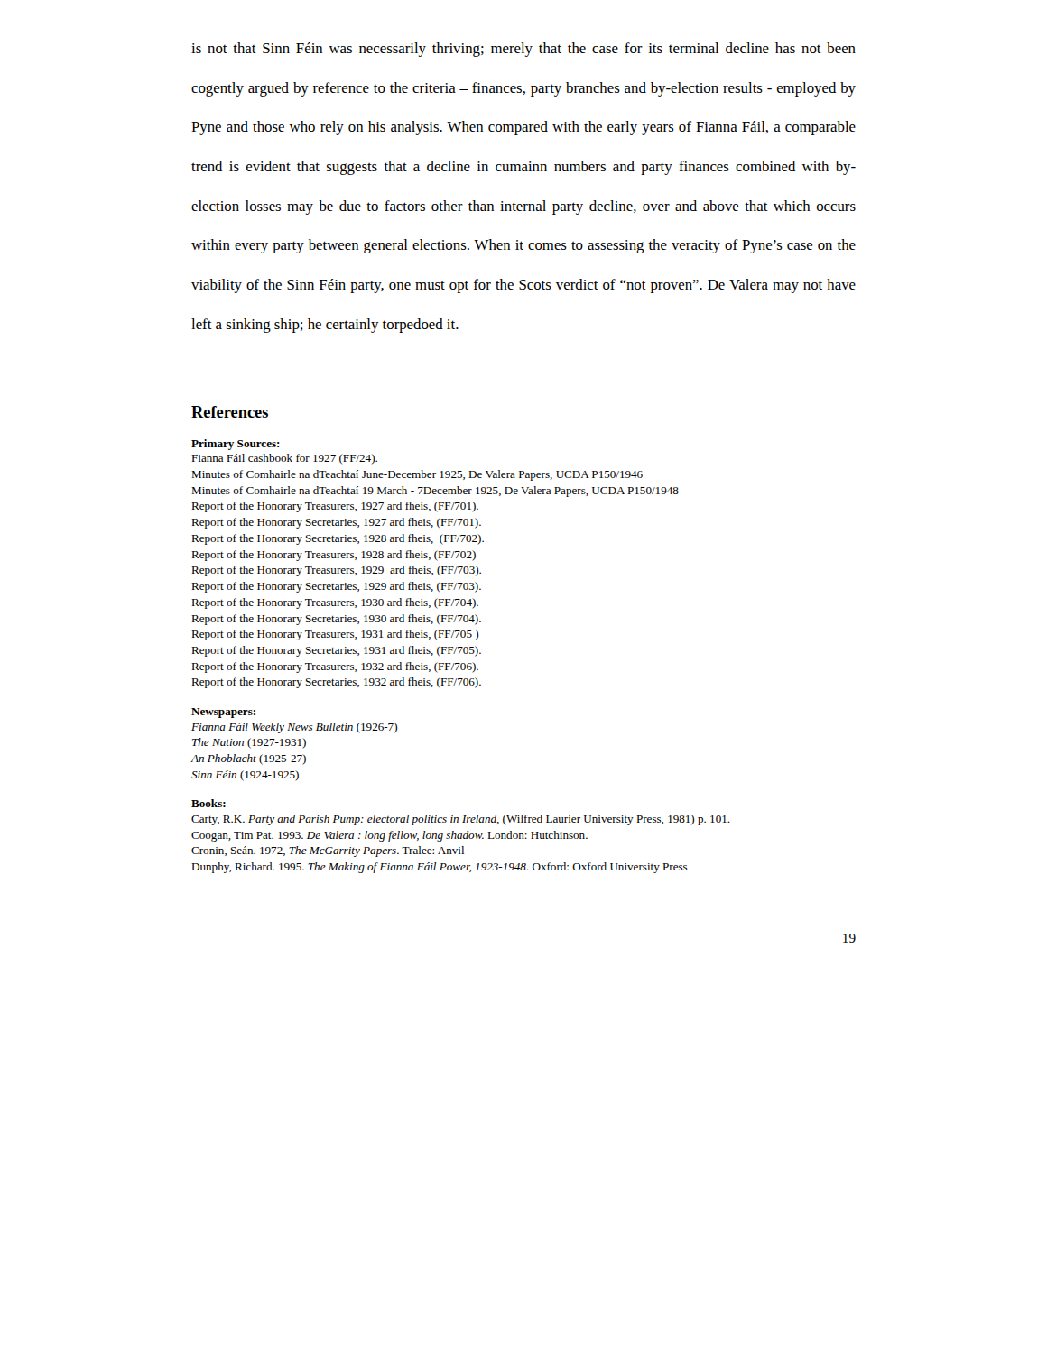is not that Sinn Féin was necessarily thriving; merely that the case for its terminal decline has not been cogently argued by reference to the criteria – finances, party branches and by-election results - employed by Pyne and those who rely on his analysis. When compared with the early years of Fianna Fáil, a comparable trend is evident that suggests that a decline in cumainn numbers and party finances combined with by-election losses may be due to factors other than internal party decline, over and above that which occurs within every party between general elections. When it comes to assessing the veracity of Pyne’s case on the viability of the Sinn Féin party, one must opt for the Scots verdict of “not proven”. De Valera may not have left a sinking ship; he certainly torpedoed it.
References
Primary Sources:
Fianna Fáil cashbook for 1927 (FF/24).
Minutes of Comhairle na dTeachtaí June-December 1925, De Valera Papers, UCDA P150/1946
Minutes of Comhairle na dTeachtaí 19 March - 7December 1925, De Valera Papers, UCDA P150/1948
Report of the Honorary Treasurers, 1927 ard fheis, (FF/701).
Report of the Honorary Secretaries, 1927 ard fheis, (FF/701).
Report of the Honorary Secretaries, 1928 ard fheis, (FF/702).
Report of the Honorary Treasurers, 1928 ard fheis, (FF/702)
Report of the Honorary Treasurers, 1929 ard fheis, (FF/703).
Report of the Honorary Secretaries, 1929 ard fheis, (FF/703).
Report of the Honorary Treasurers, 1930 ard fheis, (FF/704).
Report of the Honorary Secretaries, 1930 ard fheis, (FF/704).
Report of the Honorary Treasurers, 1931 ard fheis, (FF/705 )
Report of the Honorary Secretaries, 1931 ard fheis, (FF/705).
Report of the Honorary Treasurers, 1932 ard fheis, (FF/706).
Report of the Honorary Secretaries, 1932 ard fheis, (FF/706).
Newspapers:
Fianna Fáil Weekly News Bulletin (1926-7)
The Nation (1927-1931)
An Phoblacht (1925-27)
Sinn Féin (1924-1925)
Books:
Carty, R.K. Party and Parish Pump: electoral politics in Ireland, (Wilfred Laurier University Press, 1981) p. 101.
Coogan, Tim Pat. 1993. De Valera : long fellow, long shadow. London: Hutchinson.
Cronin, Seán. 1972, The McGarrity Papers. Tralee: Anvil
Dunphy, Richard. 1995. The Making of Fianna Fáil Power, 1923-1948. Oxford: Oxford University Press
19